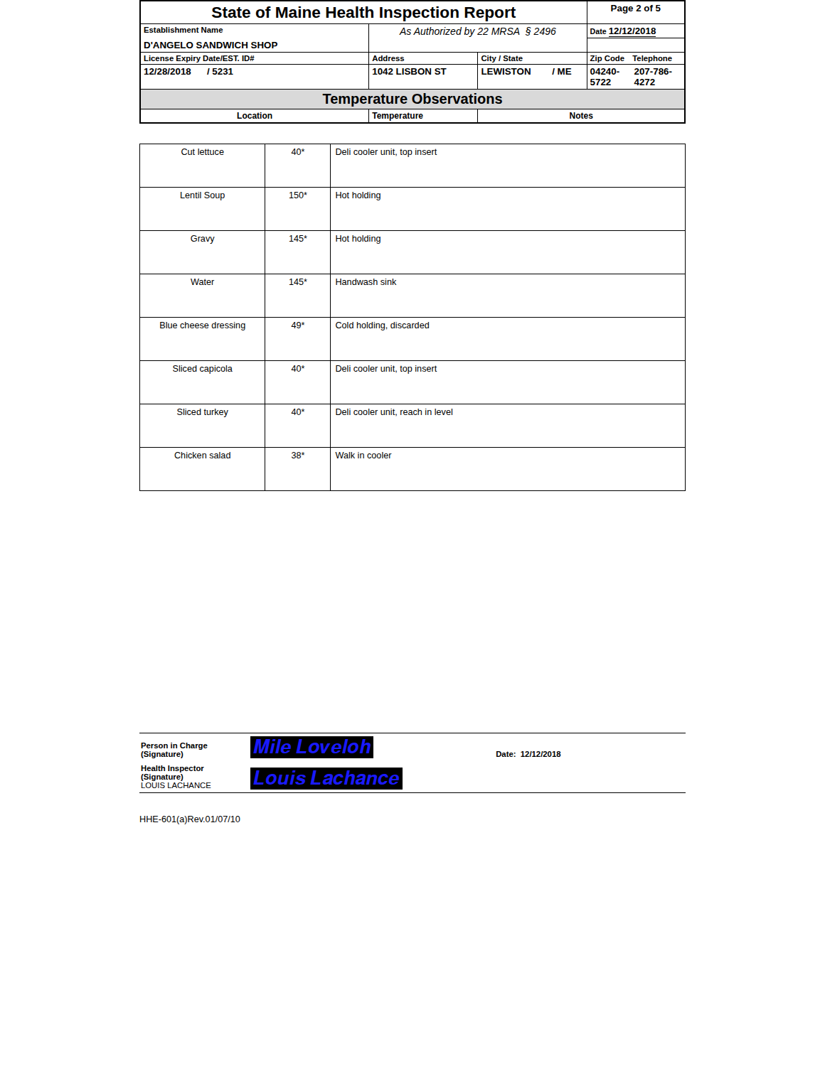| State of Maine Health Inspection Report | Page 2 of 5 |
| Establishment Name | As Authorized by 22 MRSA § 2496 | Date 12/12/2018 |
| D'ANGELO SANDWICH SHOP | |
| License Expiry Date/EST. ID# | Address | City / State | / Zip Code / Telephone / |
| 12/28/2018 / 5231 | 1042 LISBON ST | LEWISTON / ME | / 04240-5722 / 207-786-4272 / |
| Temperature Observations |
| Location | Temperature | Notes |
| Cut lettuce | 40* | Deli cooler unit, top insert |
| Lentil Soup | 150* | Hot holding |
| Gravy | 145* | Hot holding |
| Water | 145* | Handwash sink |
| Blue cheese dressing | 49* | Cold holding, discarded |
| Sliced capicola | 40* | Deli cooler unit, top insert |
| Sliced turkey | 40* | Deli cooler unit, reach in level |
| Chicken salad | 38* | Walk in cooler |
| Person in Charge (Signature) | 𝑴𝒊𝒍𝒆 𝑳𝒐𝒗𝒆𝒍𝒐𝒉 | Date: 12/12/2018 |
| Health Inspector (Signature) LOUIS LACHANCE | 𝑳𝒐𝒖𝒊𝒔 𝑳𝒂𝒄𝒉𝒂𝒏𝒄𝒆 | |
HHE-601(a)Rev.01/07/10